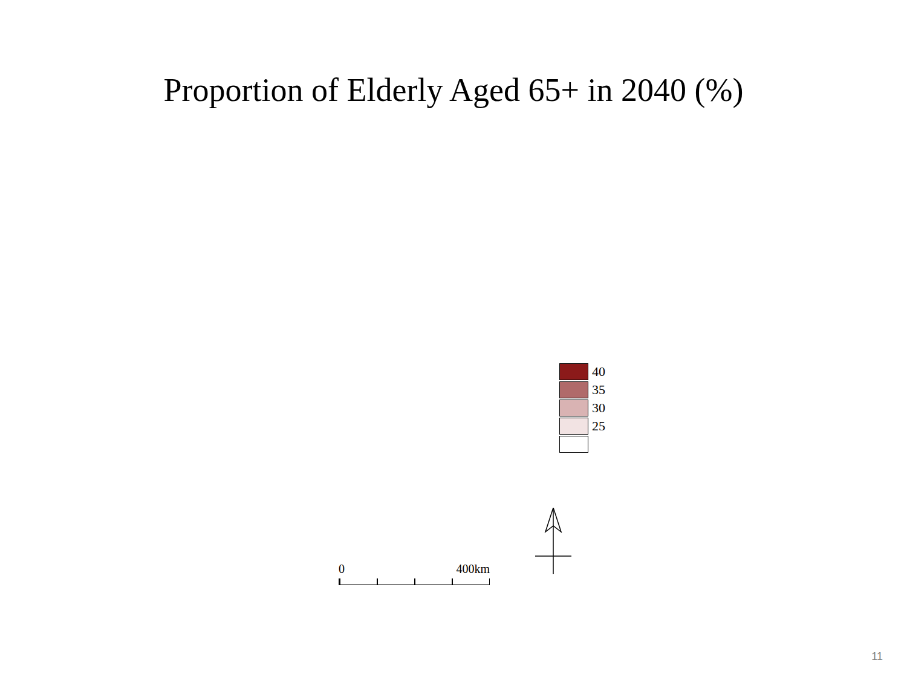Proportion of Elderly Aged 65+ in 2040 (%)
40
35
30
25
0400km
11